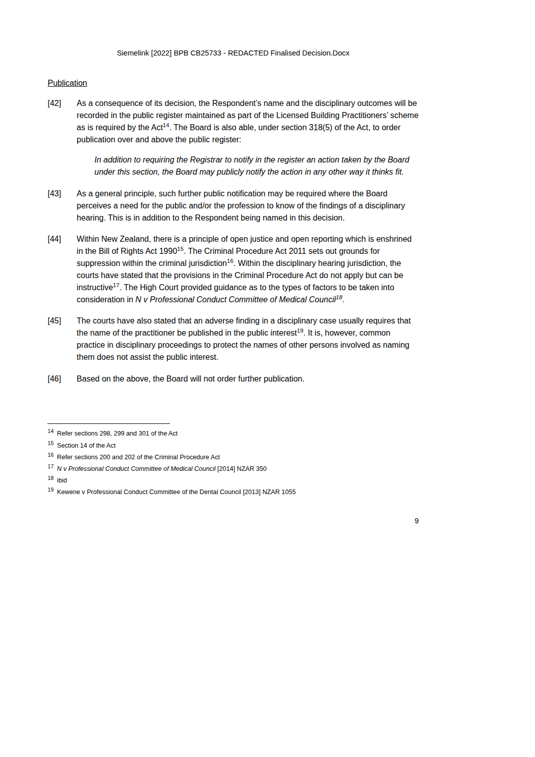Siemelink [2022] BPB CB25733 - REDACTED Finalised Decision.Docx
Publication
[42] As a consequence of its decision, the Respondent’s name and the disciplinary outcomes will be recorded in the public register maintained as part of the Licensed Building Practitioners’ scheme as is required by the Act14. The Board is also able, under section 318(5) of the Act, to order publication over and above the public register:
In addition to requiring the Registrar to notify in the register an action taken by the Board under this section, the Board may publicly notify the action in any other way it thinks fit.
[43] As a general principle, such further public notification may be required where the Board perceives a need for the public and/or the profession to know of the findings of a disciplinary hearing. This is in addition to the Respondent being named in this decision.
[44] Within New Zealand, there is a principle of open justice and open reporting which is enshrined in the Bill of Rights Act 199015. The Criminal Procedure Act 2011 sets out grounds for suppression within the criminal jurisdiction16. Within the disciplinary hearing jurisdiction, the courts have stated that the provisions in the Criminal Procedure Act do not apply but can be instructive17. The High Court provided guidance as to the types of factors to be taken into consideration in N v Professional Conduct Committee of Medical Council18.
[45] The courts have also stated that an adverse finding in a disciplinary case usually requires that the name of the practitioner be published in the public interest19. It is, however, common practice in disciplinary proceedings to protect the names of other persons involved as naming them does not assist the public interest.
[46] Based on the above, the Board will not order further publication.
14 Refer sections 298, 299 and 301 of the Act
15 Section 14 of the Act
16 Refer sections 200 and 202 of the Criminal Procedure Act
17 N v Professional Conduct Committee of Medical Council [2014] NZAR 350
18 ibid
19 Kewene v Professional Conduct Committee of the Dental Council [2013] NZAR 1055
9